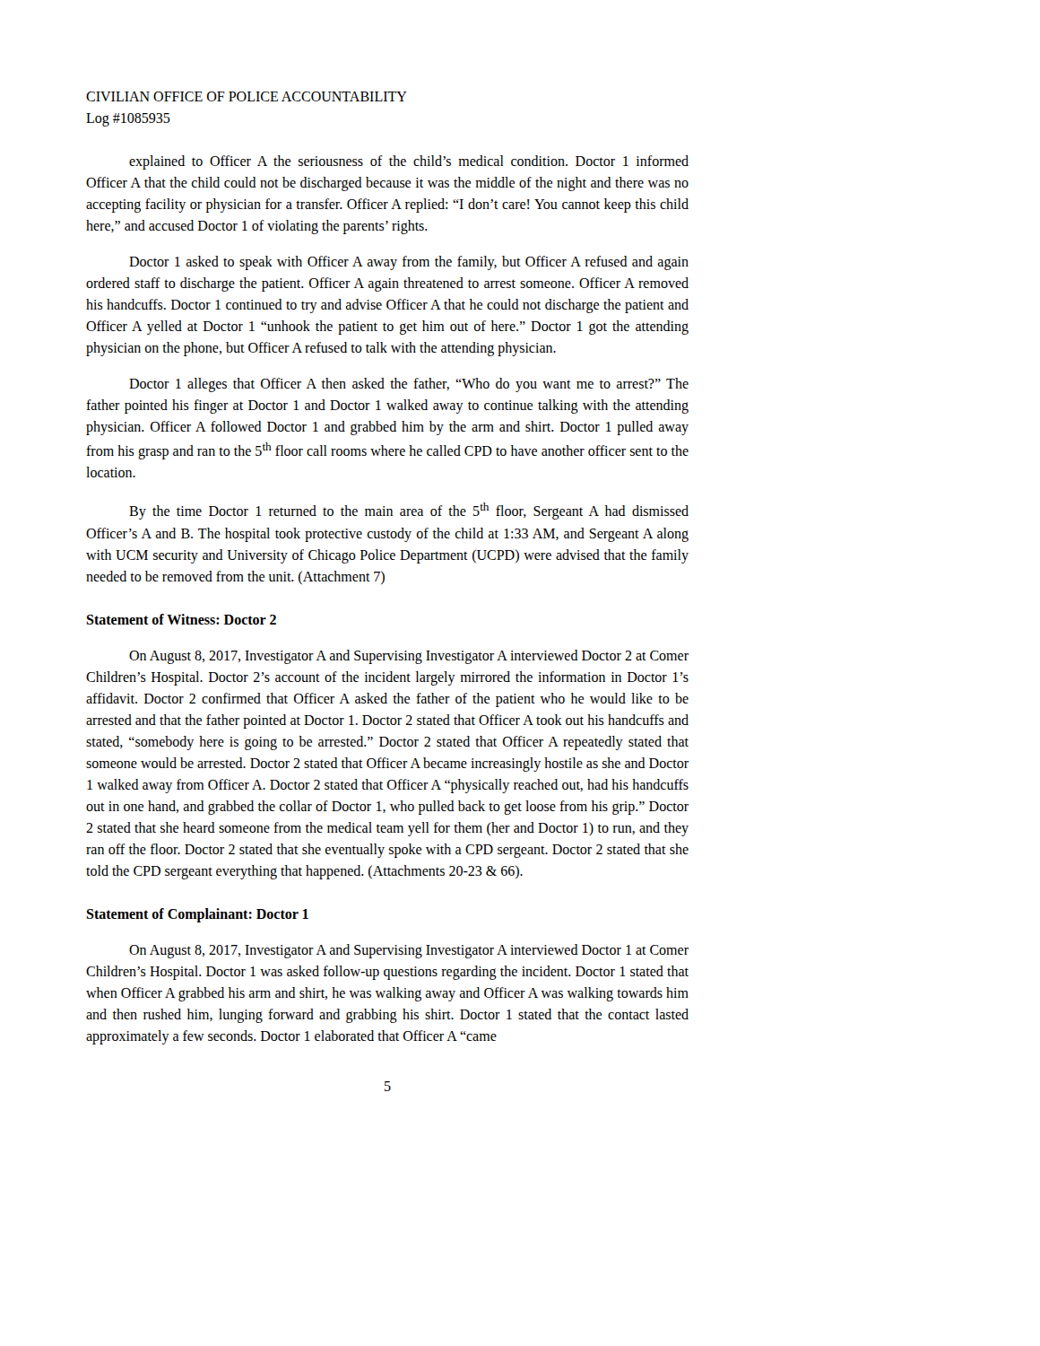CIVILIAN OFFICE OF POLICE ACCOUNTABILITY Log #1085935
explained to Officer A the seriousness of the child’s medical condition. Doctor 1 informed Officer A that the child could not be discharged because it was the middle of the night and there was no accepting facility or physician for a transfer. Officer A replied: “I don’t care! You cannot keep this child here,” and accused Doctor 1 of violating the parents’ rights.
Doctor 1 asked to speak with Officer A away from the family, but Officer A refused and again ordered staff to discharge the patient. Officer A again threatened to arrest someone. Officer A removed his handcuffs. Doctor 1 continued to try and advise Officer A that he could not discharge the patient and Officer A yelled at Doctor 1 “unhook the patient to get him out of here.” Doctor 1 got the attending physician on the phone, but Officer A refused to talk with the attending physician.
Doctor 1 alleges that Officer A then asked the father, “Who do you want me to arrest?” The father pointed his finger at Doctor 1 and Doctor 1 walked away to continue talking with the attending physician. Officer A followed Doctor 1 and grabbed him by the arm and shirt. Doctor 1 pulled away from his grasp and ran to the 5th floor call rooms where he called CPD to have another officer sent to the location.
By the time Doctor 1 returned to the main area of the 5th floor, Sergeant A had dismissed Officer’s A and B. The hospital took protective custody of the child at 1:33 AM, and Sergeant A along with UCM security and University of Chicago Police Department (UCPD) were advised that the family needed to be removed from the unit. (Attachment 7)
Statement of Witness: Doctor 2
On August 8, 2017, Investigator A and Supervising Investigator A interviewed Doctor 2 at Comer Children’s Hospital. Doctor 2’s account of the incident largely mirrored the information in Doctor 1’s affidavit. Doctor 2 confirmed that Officer A asked the father of the patient who he would like to be arrested and that the father pointed at Doctor 1. Doctor 2 stated that Officer A took out his handcuffs and stated, “somebody here is going to be arrested.” Doctor 2 stated that Officer A repeatedly stated that someone would be arrested. Doctor 2 stated that Officer A became increasingly hostile as she and Doctor 1 walked away from Officer A. Doctor 2 stated that Officer A “physically reached out, had his handcuffs out in one hand, and grabbed the collar of Doctor 1, who pulled back to get loose from his grip.” Doctor 2 stated that she heard someone from the medical team yell for them (her and Doctor 1) to run, and they ran off the floor. Doctor 2 stated that she eventually spoke with a CPD sergeant. Doctor 2 stated that she told the CPD sergeant everything that happened. (Attachments 20-23 & 66).
Statement of Complainant: Doctor 1
On August 8, 2017, Investigator A and Supervising Investigator A interviewed Doctor 1 at Comer Children’s Hospital. Doctor 1 was asked follow-up questions regarding the incident. Doctor 1 stated that when Officer A grabbed his arm and shirt, he was walking away and Officer A was walking towards him and then rushed him, lunging forward and grabbing his shirt. Doctor 1 stated that the contact lasted approximately a few seconds. Doctor 1 elaborated that Officer A “came
5